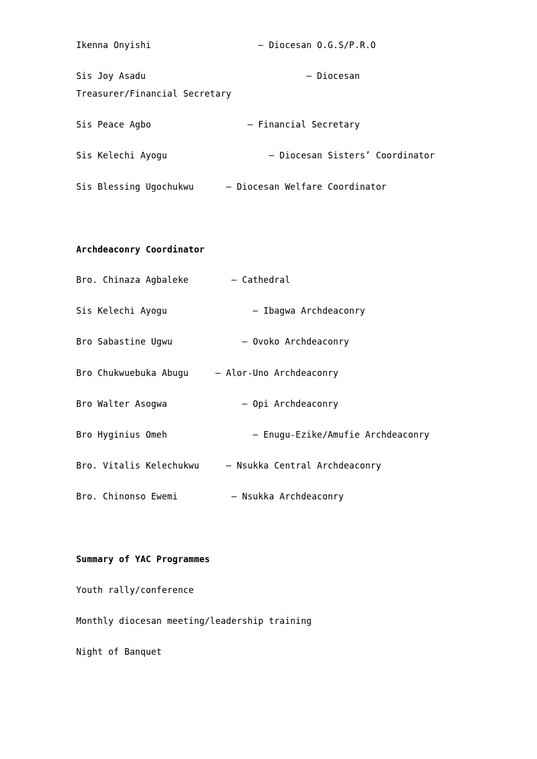Ikenna Onyishi – Diocesan O.G.S/P.R.O
Sis Joy Asadu – Diocesan Treasurer/Financial Secretary
Sis Peace Agbo – Financial Secretary
Sis Kelechi Ayogu – Diocesan Sisters’ Coordinator
Sis Blessing Ugochukwu – Diocesan Welfare Coordinator
Archdeaconry Coordinator
Bro. Chinaza Agbaleke – Cathedral
Sis Kelechi Ayogu – Ibagwa Archdeaconry
Bro Sabastine Ugwu – Ovoko Archdeaconry
Bro Chukwuebuka Abugu – Alor-Uno Archdeaconry
Bro Walter Asogwa – Opi Archdeaconry
Bro Hyginius Omeh – Enugu-Ezike/Amufie Archdeaconry
Bro. Vitalis Kelechukwu – Nsukka Central Archdeaconry
Bro. Chinonso Ewemi – Nsukka Archdeaconry
Summary of YAC Programmes
Youth rally/conference
Monthly diocesan meeting/leadership training
Night of Banquet